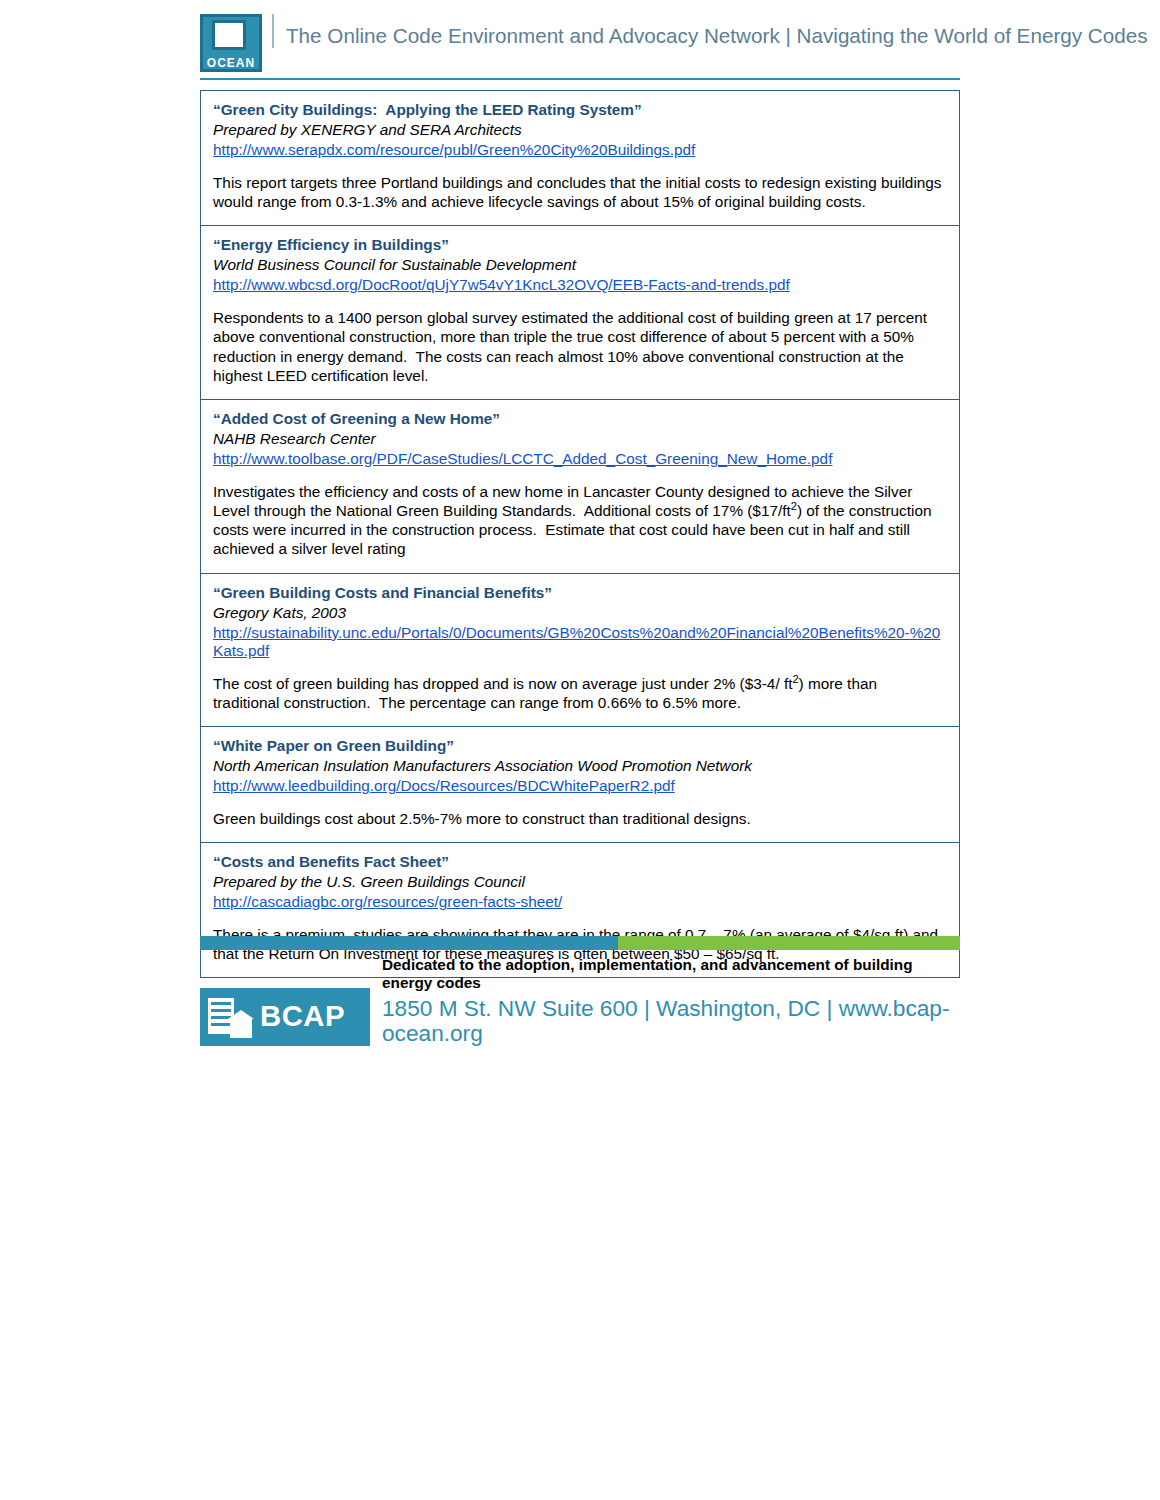OCEAN
The Online Code Environment and Advocacy Network | Navigating the World of Energy Codes
| “Green City Buildings: Applying the LEED Rating System” Prepared by XENERGY and SERA Architects http://www.serapdx.com/resource/publ/Green%20City%20Buildings.pdf This report targets three Portland buildings and concludes that the initial costs to redesign existing buildings would range from 0.3-1.3% and achieve lifecycle savings of about 15% of original building costs. |
| “Energy Efficiency in Buildings” World Business Council for Sustainable Development http://www.wbcsd.org/DocRoot/qUjY7w54vY1KncL32OVQ/EEB-Facts-and-trends.pdf Respondents to a 1400 person global survey estimated the additional cost of building green at 17 percent above conventional construction, more than triple the true cost difference of about 5 percent with a 50% reduction in energy demand. The costs can reach almost 10% above conventional construction at the highest LEED certification level. |
| “Added Cost of Greening a New Home” NAHB Research Center http://www.toolbase.org/PDF/CaseStudies/LCCTC_Added_Cost_Greening_New_Home.pdf Investigates the efficiency and costs of a new home in Lancaster County designed to achieve the Silver Level through the National Green Building Standards. Additional costs of 17% ($17/ft 2 ) of the construction costs were incurred in the construction process. Estimate that cost could have been cut in half and still achieved a silver level rating |
| “Green Building Costs and Financial Benefits” Gregory Kats, 2003 http://sustainability.unc.edu/Portals/0/Documents/GB%20Costs%20and%20Financial%20Benefits%20-%20Kats.pdf The cost of green building has dropped and is now on average just under 2% ($3-4/ ft 2 ) more than traditional construction. The percentage can range from 0.66% to 6.5% more. |
| “White Paper on Green Building” North American Insulation Manufacturers Association Wood Promotion Network http://www.leedbuilding.org/Docs/Resources/BDCWhitePaperR2.pdf Green buildings cost about 2.5%-7% more to construct than traditional designs. |
| “Costs and Benefits Fact Sheet” Prepared by the U.S. Green Buildings Council http://cascadiagbc.org/resources/green-facts-sheet/ There is a premium, studies are showing that they are in the range of 0.7 – 7% (an average of $4/sq ft) and that the Return On Investment for these measures is often between $50 – $65/sq ft. |
BCAP
Dedicated to the adoption, implementation, and advancement of building energy codes
1850 M St. NW Suite 600 | Washington, DC | www.bcap-ocean.org